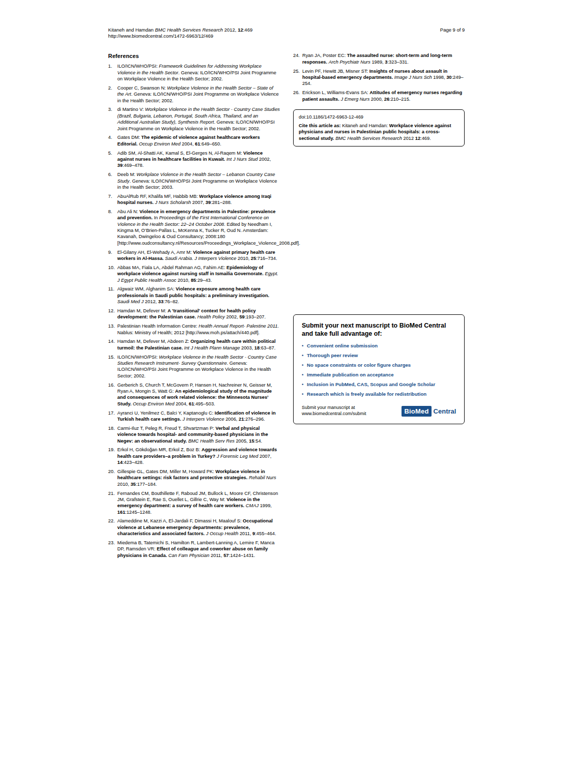Kitaneh and Hamdan BMC Health Services Research 2012, 12:469
http://www.biomedcentral.com/1472-6963/12/469
Page 9 of 9
References
ILO/ICN/WHO/PSI: Framework Guidelines for Addressing Workplace Violence in the Health Sector. Geneva: ILO/ICN/WHO/PSI Joint Programme on Workplace Violence in the Health Sector; 2002.
Cooper C, Swanson N: Workplace Violence in the Health Sector – State of the Art. Geneva: ILO/ICN/WHO/PSI Joint Programme on Workplace Violence in the Health Sector; 2002.
di Martino V: Workplace Violence in the Health Sector - Country Case Studies (Brazil, Bulgaria, Lebanon, Portugal, South Africa, Thailand, and an Additional Australian Study), Synthesis Report. Geneva: ILO/ICN/WHO/PSI Joint Programme on Workplace Violence in the Health Sector; 2002.
Gates DM: The epidemic of violence against healthcare workers Editorial. Occup Environ Med 2004, 61:649–650.
Adib SM, Al-Shatti AK, Kamal S, El-Gerges N, Al-Raqem M: Violence against nurses in healthcare facilities in Kuwait. Int J Nurs Stud 2002, 39:469–478.
Deeb M: Workplace Violence in the Health Sector – Lebanon Country Case Study. Geneva: ILO/ICN/WHO/PSI Joint Programme on Workplace Violence in the Health Sector; 2003.
AbuAlRub RF, Khalifa MF, Habbib MB: Workplace violence among Iraqi hospital nurses. J Nurs Scholarsh 2007, 39:281–288.
Abu Ali N: Violence in emergency departments in Palestine: prevalence and prevention. In Proceedings of the First International Conference on Violence in the Health Sector: 22–24 October 2008. Edited by Needham I, Kingma M, O’Brien-Pallas L, McKenna K, Tucker R, Oud N. Amsterdam: Kavanah, Dwingeloo & Oud Consultancy; 2008:180 [http://www.oudconsultancy.nl/Resources/Proceedings_Workplace_Violence_2008.pdf].
El-Gilany AH, El-Wehady A, Amr M: Violence against primary health care workers in Al-Hassa. Saudi Arabia. J Interpers Violence 2010, 25:716–734.
Abbas MA, Fiala LA, Abdel Rahman AG, Fahim AE: Epidemiology of workplace violence against nursing staff in Ismailia Governorate. Egypt. J Egypt Public Health Assoc 2010, 85:29–43.
Algwaiz WM, Alghanim SA: Violence exposure among health care professionals in Saudi public hospitals: a preliminary investigation. Saudi Med J 2012, 33:76–82.
Hamdan M, Defever M: A 'transitional' context for health policy development: the Palestinian case. Health Policy 2002, 59:193–207.
Palestinian Health Information Centre: Health Annual Report- Palestine 2011. Nablus: Ministry of Health; 2012 [http://www.moh.ps/attach/440.pdf].
Hamdan M, Defever M, Abdeen Z: Organizing health care within political turmoil: the Palestinian case. Int J Health Plann Manage 2003, 18:63–87.
ILO/ICN/WHO/PSI: Workplace Violence in the Health Sector - Country Case Studies Research Instrument- Survey Questionnaire. Geneva: ILO/ICN/WHO/PSI Joint Programme on Workplace Violence in the Health Sector; 2002.
Gerberich S, Church T, McGovern P, Hansen H, Nachreiner N, Geisser M, Ryan A, Mongin S, Watt G: An epidemiological study of the magnitude and consequences of work related violence: the Minnesota Nurses’ Study. Occup Environ Med 2004, 61:495–503.
Ayranci U, Yenilmez C, Balci Y, Kaptanoglu C: Identification of violence in Turkish health care settings. J Interpers Violence 2006, 21:276–296.
Carmi-Iluz T, Peleg R, Freud T, Shvartzman P: Verbal and physical violence towards hospital- and community-based physicians in the Negev: an observational study. BMC Health Serv Res 2005, 15:54.
Erkol H, Gökdoğan MR, Erkol Z, Boz B: Aggression and violence towards health care providers–a problem in Turkey? J Forensic Leg Med 2007, 14:423–428.
Gillespie GL, Gates DM, Miller M, Howard PK: Workplace violence in healthcare settings: risk factors and protective strategies. Rehabil Nurs 2010, 35:177–184.
Fernandes CM, Bouthillette F, Raboud JM, Bullock L, Moore CF, Christenson JM, Grafstein E, Rae S, Ouellet L, Gillrie C, Way M: Violence in the emergency department: a survey of health care workers. CMAJ 1999, 161:1245–1248.
Alameddine M, Kazzi A, El-Jardali F, Dimassi H, Maalouf S: Occupational violence at Lebanese emergency departments: prevalence, characteristics and associated factors. J Occup Health 2011, 9:455–464.
Miedema B, Tatemichi S, Hamilton R, Lambert-Lanning A, Lemire F, Manca DP, Ramsden VR: Effect of colleague and coworker abuse on family physicians in Canada. Can Fam Physician 2011, 57:1424–1431.
Ryan JA, Poster EC: The assaulted nurse: short-term and long-term responses. Arch Psychiatr Nurs 1989, 3:323–331.
Levin PF, Hewitt JB, Misner ST: Insights of nurses about assault in hospital-based emergency departments. Image J Nurs Sch 1998, 30:249–254.
Erickson L, Williams-Evans SA: Attitudes of emergency nurses regarding patient assaults. J Emerg Nurs 2000, 26:210–215.
doi:10.1186/1472-6963-12-469
Cite this article as: Kitaneh and Hamdan: Workplace violence against physicians and nurses in Palestinian public hospitals: a cross-sectional study. BMC Health Services Research 2012 12:469.
Submit your next manuscript to BioMed Central
and take full advantage of:
Convenient online submission
Thorough peer review
No space constraints or color figure charges
Immediate publication on acceptance
Inclusion in PubMed, CAS, Scopus and Google Scholar
Research which is freely available for redistribution
Submit your manuscript at
www.biomedcentral.com/submit
BioMed Central